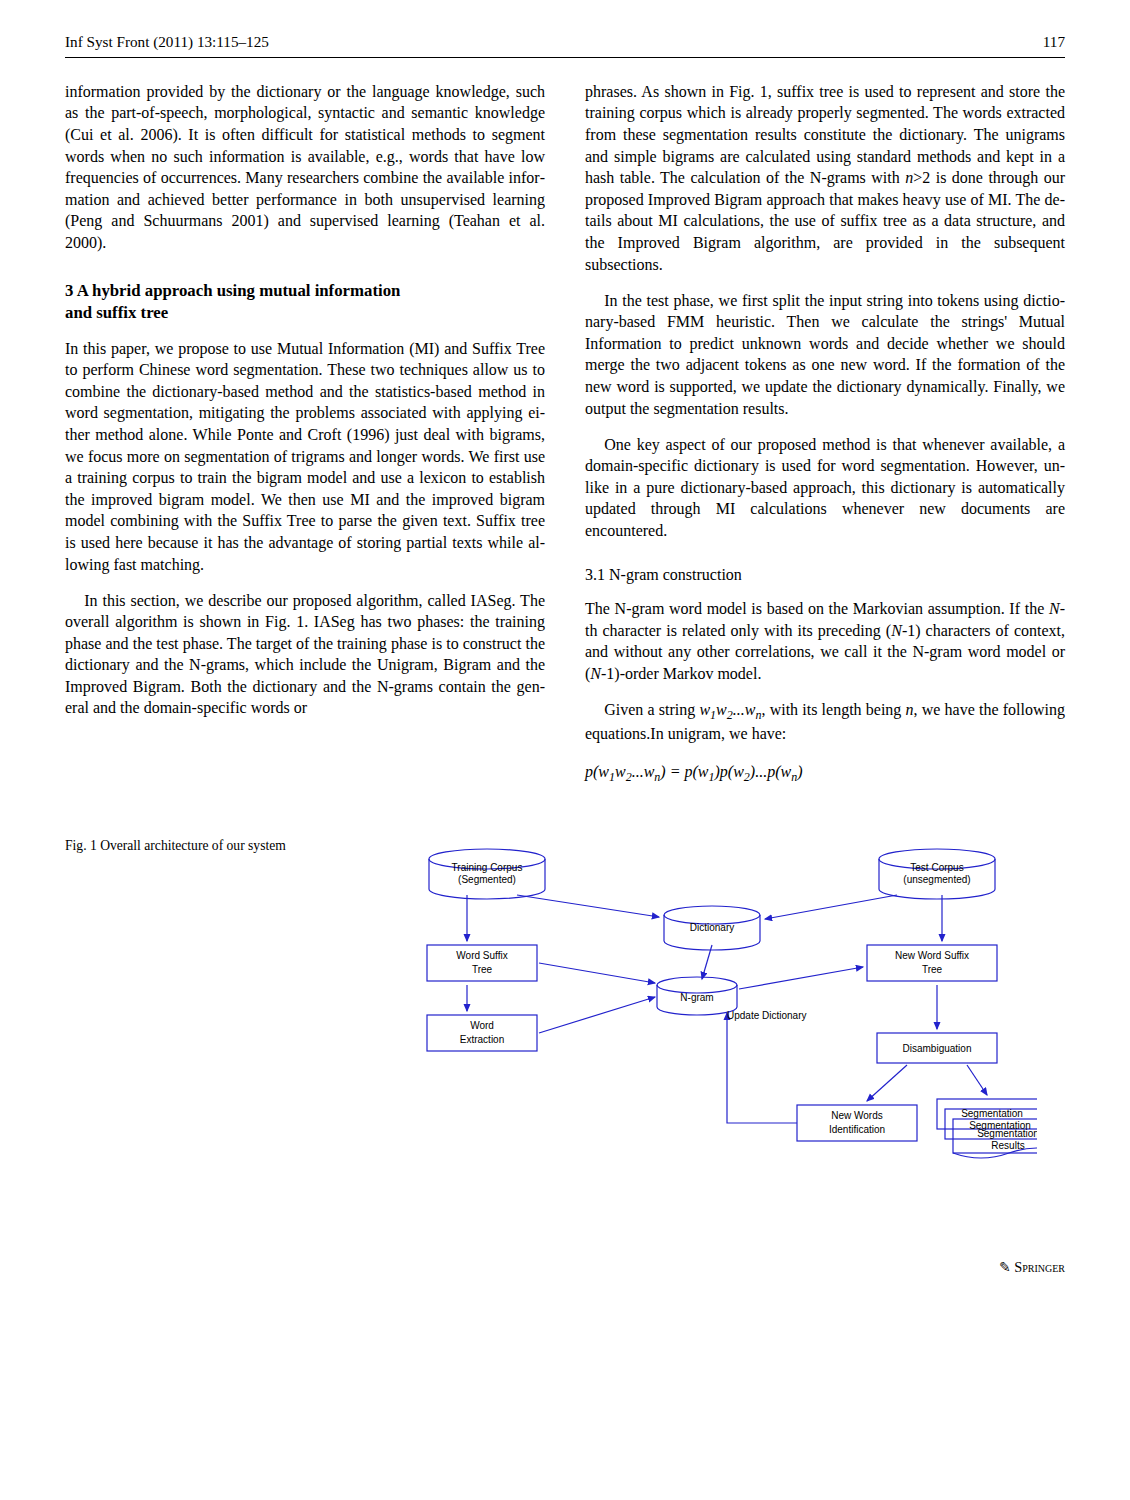Inf Syst Front (2011) 13:115–125 117
information provided by the dictionary or the language knowledge, such as the part-of-speech, morphological, syntactic and semantic knowledge (Cui et al. 2006). It is often difficult for statistical methods to segment words when no such information is available, e.g., words that have low frequencies of occurrences. Many researchers combine the available information and achieved better performance in both unsupervised learning (Peng and Schuurmans 2001) and supervised learning (Teahan et al. 2000).
3 A hybrid approach using mutual information
and suffix tree
In this paper, we propose to use Mutual Information (MI) and Suffix Tree to perform Chinese word segmentation. These two techniques allow us to combine the dictionary-based method and the statistics-based method in word segmentation, mitigating the problems associated with applying either method alone. While Ponte and Croft (1996) just deal with bigrams, we focus more on segmentation of trigrams and longer words. We first use a training corpus to train the bigram model and use a lexicon to establish the improved bigram model. We then use MI and the improved bigram model combining with the Suffix Tree to parse the given text. Suffix tree is used here because it has the advantage of storing partial texts while allowing fast matching.
In this section, we describe our proposed algorithm, called IASeg. The overall algorithm is shown in Fig. 1. IASeg has two phases: the training phase and the test phase. The target of the training phase is to construct the dictionary and the N-grams, which include the Unigram, Bigram and the Improved Bigram. Both the dictionary and the N-grams contain the general and the domain-specific words or
phrases. As shown in Fig. 1, suffix tree is used to represent and store the training corpus which is already properly segmented. The words extracted from these segmentation results constitute the dictionary. The unigrams and simple bigrams are calculated using standard methods and kept in a hash table. The calculation of the N-grams with n>2 is done through our proposed Improved Bigram approach that makes heavy use of MI. The details about MI calculations, the use of suffix tree as a data structure, and the Improved Bigram algorithm, are provided in the subsequent subsections.
In the test phase, we first split the input string into tokens using dictionary-based FMM heuristic. Then we calculate the strings' Mutual Information to predict unknown words and decide whether we should merge the two adjacent tokens as one new word. If the formation of the new word is supported, we update the dictionary dynamically. Finally, we output the segmentation results.
One key aspect of our proposed method is that whenever available, a domain-specific dictionary is used for word segmentation. However, unlike in a pure dictionary-based approach, this dictionary is automatically updated through MI calculations whenever new documents are encountered.
3.1 N-gram construction
The N-gram word model is based on the Markovian assumption. If the N-th character is related only with its preceding (N-1) characters of context, and without any other correlations, we call it the N-gram word model or (N-1)-order Markov model.
Given a string w1w2...wn, with its length being n, we have the following equations.In unigram, we have:
p(w1w2...wn) = p(w1)p(w2)...p(wn)
Fig. 1 Overall architecture of our system
Training Corpus (Segmented) Test Corpus (unsegmented) Dictionary N-gram Word Suffix Tree Word Extraction New Word Suffix Tree Disambiguation New Words Identification Segmentation Segmentation Segmentation Results Update Dictionary
✎ Springer